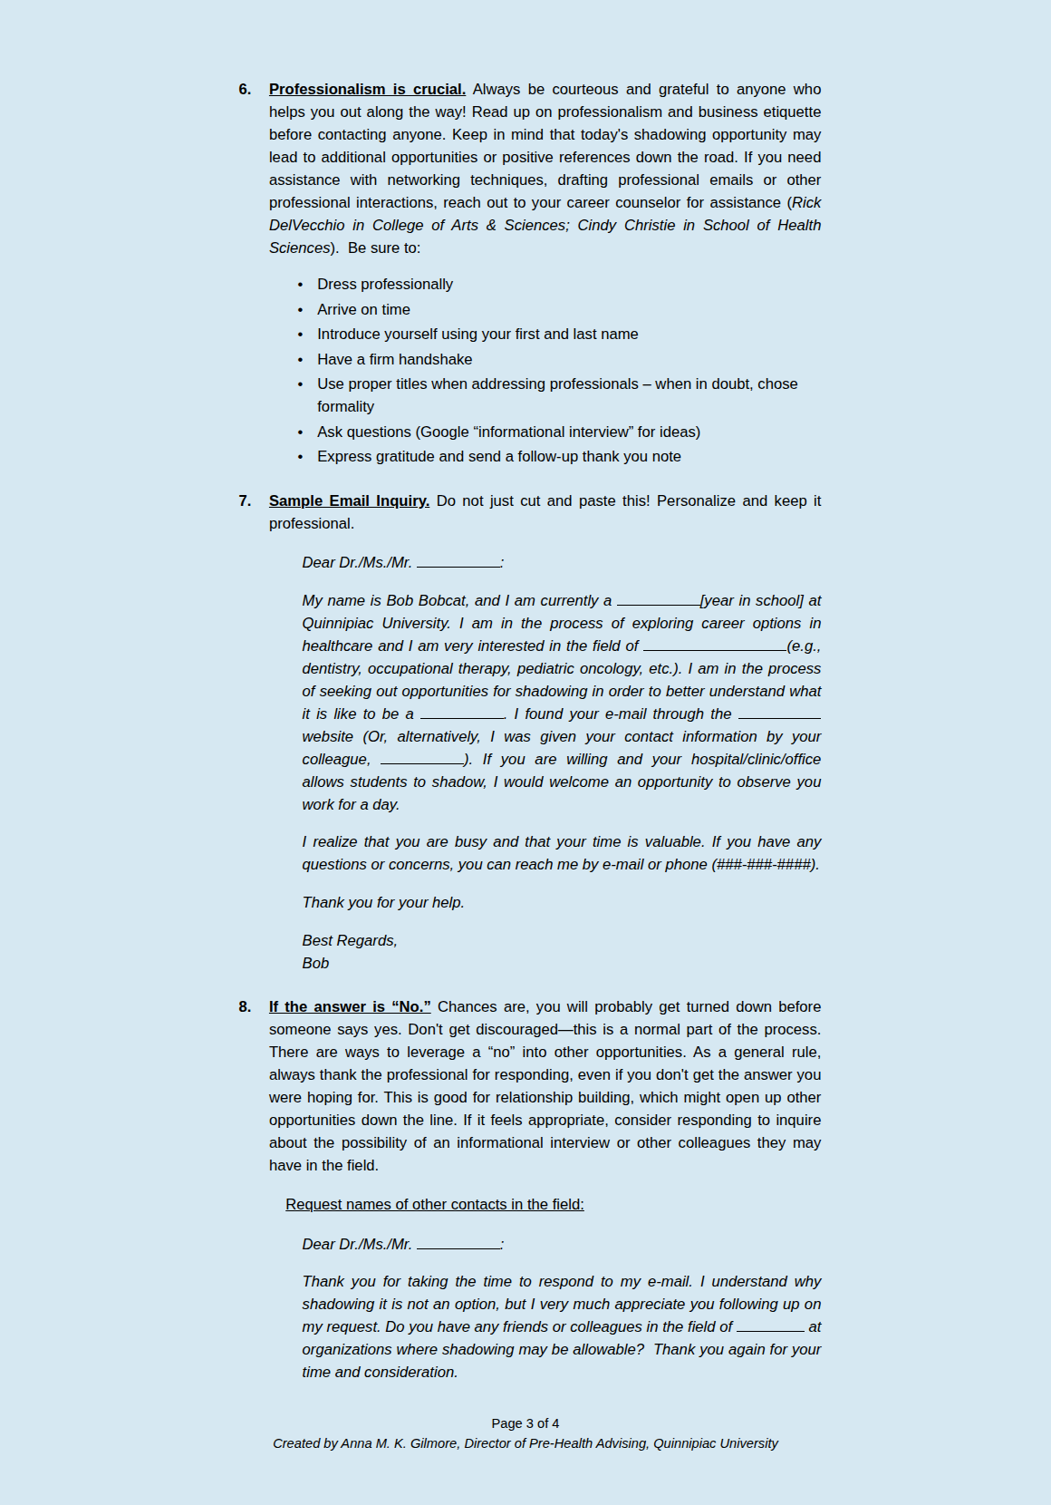Professionalism is crucial. Always be courteous and grateful to anyone who helps you out along the way! Read up on professionalism and business etiquette before contacting anyone. Keep in mind that today's shadowing opportunity may lead to additional opportunities or positive references down the road. If you need assistance with networking techniques, drafting professional emails or other professional interactions, reach out to your career counselor for assistance (Rick DelVecchio in College of Arts & Sciences; Cindy Christie in School of Health Sciences). Be sure to:
Dress professionally
Arrive on time
Introduce yourself using your first and last name
Have a firm handshake
Use proper titles when addressing professionals – when in doubt, chose formality
Ask questions (Google “informational interview” for ideas)
Express gratitude and send a follow-up thank you note
Sample Email Inquiry. Do not just cut and paste this! Personalize and keep it professional.
Dear Dr./Ms./Mr. :
My name is Bob Bobcat, and I am currently a [year in school] at Quinnipiac University. I am in the process of exploring career options in healthcare and I am very interested in the field of (e.g., dentistry, occupational therapy, pediatric oncology, etc.). I am in the process of seeking out opportunities for shadowing in order to better understand what it is like to be a . I found your e-mail through the website (Or, alternatively, I was given your contact information by your colleague, ). If you are willing and your hospital/clinic/office allows students to shadow, I would welcome an opportunity to observe you work for a day.
I realize that you are busy and that your time is valuable. If you have any questions or concerns, you can reach me by e-mail or phone (###-###-####).
Thank you for your help.
Best Regards,
Bob
If the answer is “No.” Chances are, you will probably get turned down before someone says yes. Don't get discouraged—this is a normal part of the process. There are ways to leverage a “no” into other opportunities. As a general rule, always thank the professional for responding, even if you don't get the answer you were hoping for. This is good for relationship building, which might open up other opportunities down the line. If it feels appropriate, consider responding to inquire about the possibility of an informational interview or other colleagues they may have in the field.
Request names of other contacts in the field:
Dear Dr./Ms./Mr. :
Thank you for taking the time to respond to my e-mail. I understand why shadowing it is not an option, but I very much appreciate you following up on my request. Do you have any friends or colleagues in the field of at organizations where shadowing may be allowable? Thank you again for your time and consideration.
Page 3 of 4
Created by Anna M. K. Gilmore, Director of Pre-Health Advising, Quinnipiac University